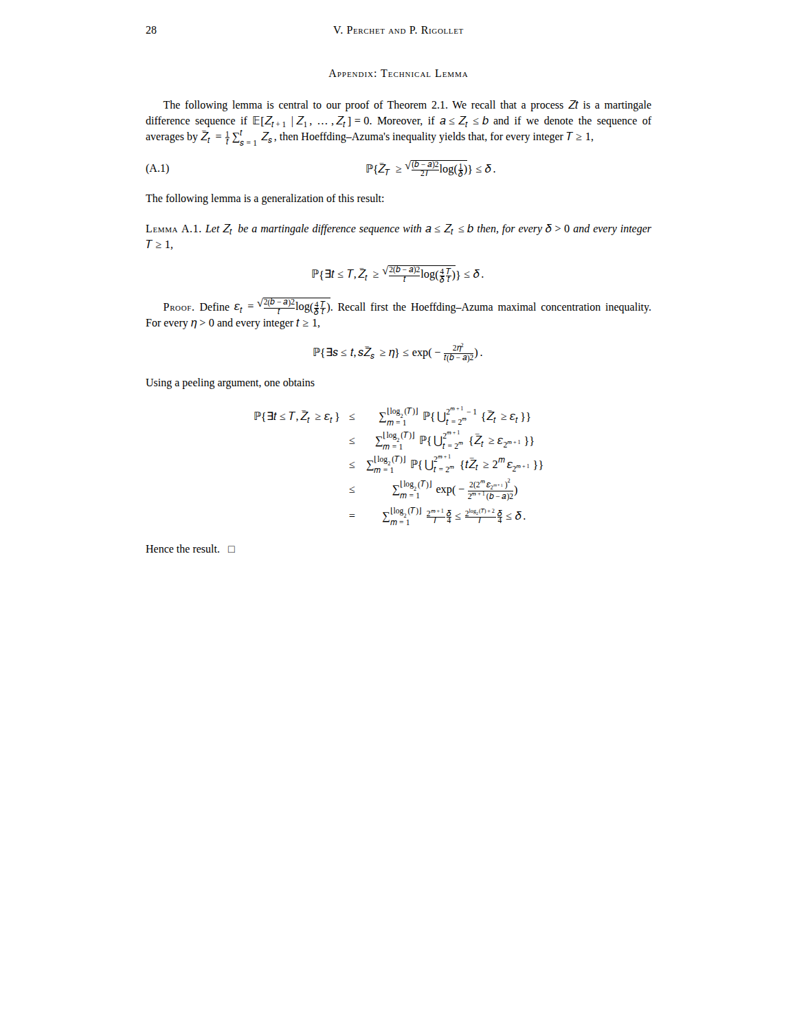28 V. Perchet and P. Rigollet 28
Appendix: Technical Lemma
The following lemma is central to our proof of Theorem 2.1. We recall that a process Zt is a martingale difference sequence if 𝔼[Zt+1|Z1,…,Zt]=0. Moreover, if a≤Zt≤b and if we denote the sequence of averages by Z¯t=1t∑s=1tZs, then Hoeffding–Azuma's inequality yields that, for every integer T≥1,
(A.1) ℙ { Z¯T ≥ (b−a)2 2T log (1δ) } ≤δ.
The following lemma is a generalization of this result:
Lemma A.1. Let Zt be a martingale difference sequence with a≤Zt≤b then, for every δ>0 and every integer T≥1,
ℙ { ∃t≤T, Z¯t ≥ 2(b−a)2 t log (4δTt) } ≤δ.
Proof. Define εt=2(b−a)2tlog(4δTt). Recall first the Hoeffding–Azuma maximal concentration inequality. For every η>0 and every integer t≥1,
ℙ { ∃s≤t, sZ¯s ≥η } ≤ exp ( − 2η2 t(b−a)2 ) .
Using a peeling argument, one obtains
ℙ{∃t≤T, Z¯t ≥εt} ≤ ∑ m=1 ⌊log2(T)⌋ ℙ { ⋃ t=2m 2m+1−1 { Z¯t ≥εt } } ≤ ∑ m=1 ⌊log2(T)⌋ ℙ { ⋃ t=2m 2m+1 { Z¯t ≥ε2m+1 } } ≤ ∑ m=1 ⌊log2(T)⌋ ℙ { ⋃ t=2m 2m+1 { tZ¯t ≥ 2m ε2m+1 } } ≤ ∑ m=1 ⌊log2(T)⌋ exp ( − 2(2mε2m+1)2 2m+1(b−a)2 ) = ∑ m=1 ⌊log2(T)⌋ 2m+1T δ4 ≤ 2log2(T)+2T δ4 ≤δ.
Hence the result. □